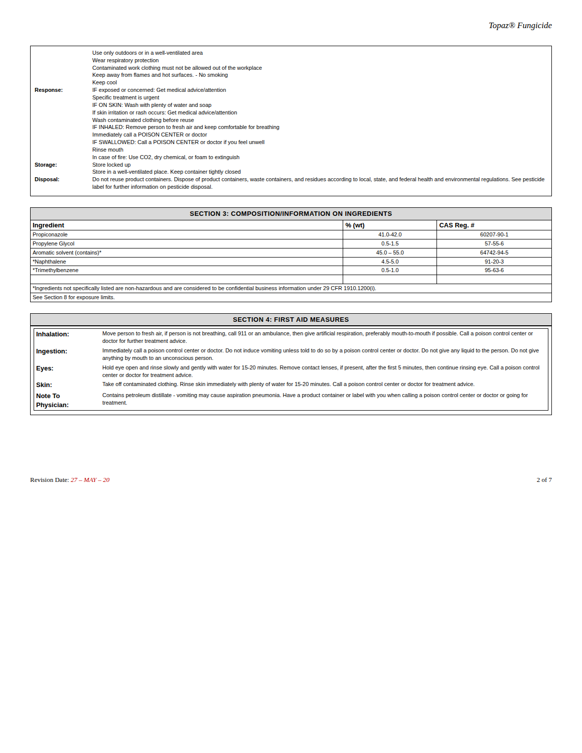Topaz® Fungicide
| | Use only outdoors or in a well-ventilated area Wear respiratory protection Contaminated work clothing must not be allowed out of the workplace Keep away from flames and hot surfaces. - No smoking Keep cool |
| Response: | IF exposed or concerned: Get medical advice/attention Specific treatment is urgent IF ON SKIN: Wash with plenty of water and soap If skin irritation or rash occurs: Get medical advice/attention Wash contaminated clothing before reuse IF INHALED: Remove person to fresh air and keep comfortable for breathing Immediately call a POISON CENTER or doctor IF SWALLOWED: Call a POISON CENTER or doctor if you feel unwell Rinse mouth In case of fire: Use CO2, dry chemical, or foam to extinguish |
| Storage: | Store locked up Store in a well-ventilated place. Keep container tightly closed |
| Disposal: | Do not reuse product containers. Dispose of product containers, waste containers, and residues according to local, state, and federal health and environmental regulations. See pesticide label for further information on pesticide disposal. |
| SECTION 3: COMPOSITION/INFORMATION ON INGREDIENTS |
| --- |
| Ingredient | % (wt) | CAS Reg. # |
| Propiconazole | 41.0-42.0 | 60207-90-1 |
| Propylene Glycol | 0.5-1.5 | 57-55-6 |
| Aromatic solvent (contains)* | 45.0 – 55.0 | 64742-94-5 |
| *Naphthalene | 4.5-5.0 | 91-20-3 |
| *Trimethylbenzene | 0.5-1.0 | 95-63-6 |
| *Ingredients not specifically listed are non-hazardous and are considered to be confidential business information under 29 CFR 1910.1200(i). |
| See Section 8 for exposure limits. |
| SECTION 4: FIRST AID MEASURES |
| --- |
| Inhalation: | Move person to fresh air, if person is not breathing, call 911 or an ambulance, then give artificial respiration, preferably mouth-to-mouth if possible. Call a poison control center or doctor for further treatment advice. |
| Ingestion: | Immediately call a poison control center or doctor. Do not induce vomiting unless told to do so by a poison control center or doctor. Do not give any liquid to the person. Do not give anything by mouth to an unconscious person. |
| Eyes: | Hold eye open and rinse slowly and gently with water for 15-20 minutes. Remove contact lenses, if present, after the first 5 minutes, then continue rinsing eye. Call a poison control center or doctor for treatment advice. |
| Skin: | Take off contaminated clothing. Rinse skin immediately with plenty of water for 15-20 minutes. Call a poison control center or doctor for treatment advice. |
| Note To Physician: | Contains petroleum distillate - vomiting may cause aspiration pneumonia. Have a product container or label with you when calling a poison control center or doctor or going for treatment. |
Revision Date: 27 – MAY – 20
2 of 7